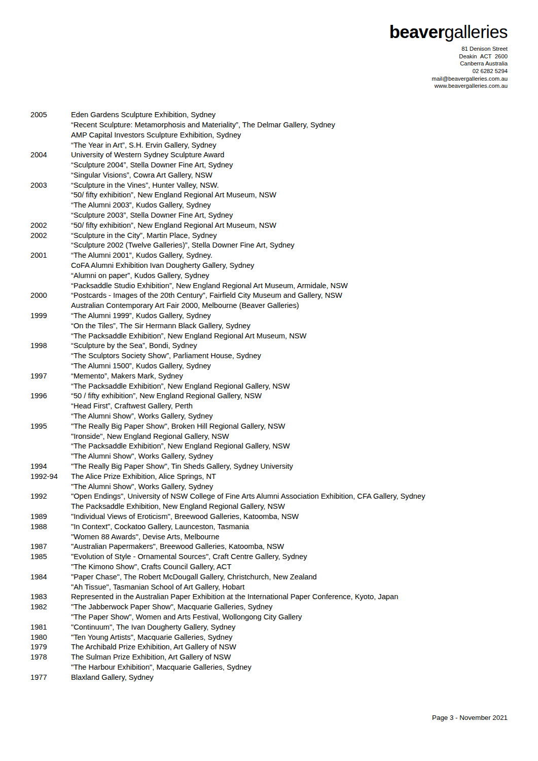beavergalleries
81 Denison Street
Deakin ACT 2600
Canberra Australia
02 6282 5294
mail@beavergalleries.com.au
www.beavergalleries.com.au
| 2005 | Eden Gardens Sculpture Exhibition, Sydney “Recent Sculpture: Metamorphosis and Materiality”, The Delmar Gallery, Sydney AMP Capital Investors Sculpture Exhibition, Sydney “The Year in Art”, S.H. Ervin Gallery, Sydney |
| 2004 | University of Western Sydney Sculpture Award “Sculpture 2004”, Stella Downer Fine Art, Sydney “Singular Visions”, Cowra Art Gallery, NSW |
| 2003 | “Sculpture in the Vines”, Hunter Valley, NSW. “50/ fifty exhibition”, New England Regional Art Museum, NSW “The Alumni 2003”, Kudos Gallery, Sydney “Sculpture 2003”, Stella Downer Fine Art, Sydney |
| 2002 | “50/ fifty exhibition”, New England Regional Art Museum, NSW |
| 2002 | “Sculpture in the City”, Martin Place, Sydney “Sculpture 2002 (Twelve Galleries)”, Stella Downer Fine Art, Sydney |
| 2001 | “The Alumni 2001”, Kudos Gallery, Sydney. CoFA Alumni Exhibition Ivan Dougherty Gallery, Sydney “Alumni on paper”, Kudos Gallery, Sydney “Packsaddle Studio Exhibition”, New England Regional Art Museum, Armidale, NSW |
| 2000 | “Postcards - Images of the 20th Century”, Fairfield City Museum and Gallery, NSW Australian Contemporary Art Fair 2000, Melbourne (Beaver Galleries) |
| 1999 | “The Alumni 1999”, Kudos Gallery, Sydney “On the Tiles”, The Sir Hermann Black Gallery, Sydney “The Packsaddle Exhibition”, New England Regional Art Museum, NSW |
| 1998 | “Sculpture by the Sea”, Bondi, Sydney “The Sculptors Society Show”, Parliament House, Sydney “The Alumni 1500”, Kudos Gallery, Sydney |
| 1997 | “Memento”, Makers Mark, Sydney “The Packsaddle Exhibition”, New England Regional Gallery, NSW |
| 1996 | “50 / fifty exhibition”, New England Regional Gallery, NSW “Head First”, Craftwest Gallery, Perth “The Alumni Show”, Works Gallery, Sydney |
| 1995 | "The Really Big Paper Show", Broken Hill Regional Gallery, NSW "Ironside", New England Regional Gallery, NSW “The Packsaddle Exhibition”, New England Regional Gallery, NSW "The Alumni Show", Works Gallery, Sydney |
| 1994 | "The Really Big Paper Show", Tin Sheds Gallery, Sydney University |
| 1992-94 | The Alice Prize Exhibition, Alice Springs, NT "The Alumni Show", Works Gallery, Sydney |
| 1992 | "Open Endings", University of NSW College of Fine Arts Alumni Association Exhibition, CFA Gallery, Sydney The Packsaddle Exhibition, New England Regional Gallery, NSW |
| 1989 | "Individual Views of Eroticism", Breewood Galleries, Katoomba, NSW |
| 1988 | "In Context", Cockatoo Gallery, Launceston, Tasmania "Women 88 Awards", Devise Arts, Melbourne |
| 1987 | "Australian Papermakers", Breewood Galleries, Katoomba, NSW |
| 1985 | "Evolution of Style - Ornamental Sources", Craft Centre Gallery, Sydney "The Kimono Show", Crafts Council Gallery, ACT |
| 1984 | "Paper Chase", The Robert McDougall Gallery, Christchurch, New Zealand "Ah Tissue", Tasmanian School of Art Gallery, Hobart |
| 1983 | Represented in the Australian Paper Exhibition at the International Paper Conference, Kyoto, Japan |
| 1982 | "The Jabberwock Paper Show", Macquarie Galleries, Sydney "The Paper Show", Women and Arts Festival, Wollongong City Gallery |
| 1981 | "Continuum", The Ivan Dougherty Gallery, Sydney |
| 1980 | "Ten Young Artists", Macquarie Galleries, Sydney |
| 1979 | The Archibald Prize Exhibition, Art Gallery of NSW |
| 1978 | The Sulman Prize Exhibition, Art Gallery of NSW "The Harbour Exhibition", Macquarie Galleries, Sydney |
| 1977 | Blaxland Gallery, Sydney |
Page 3 - November 2021